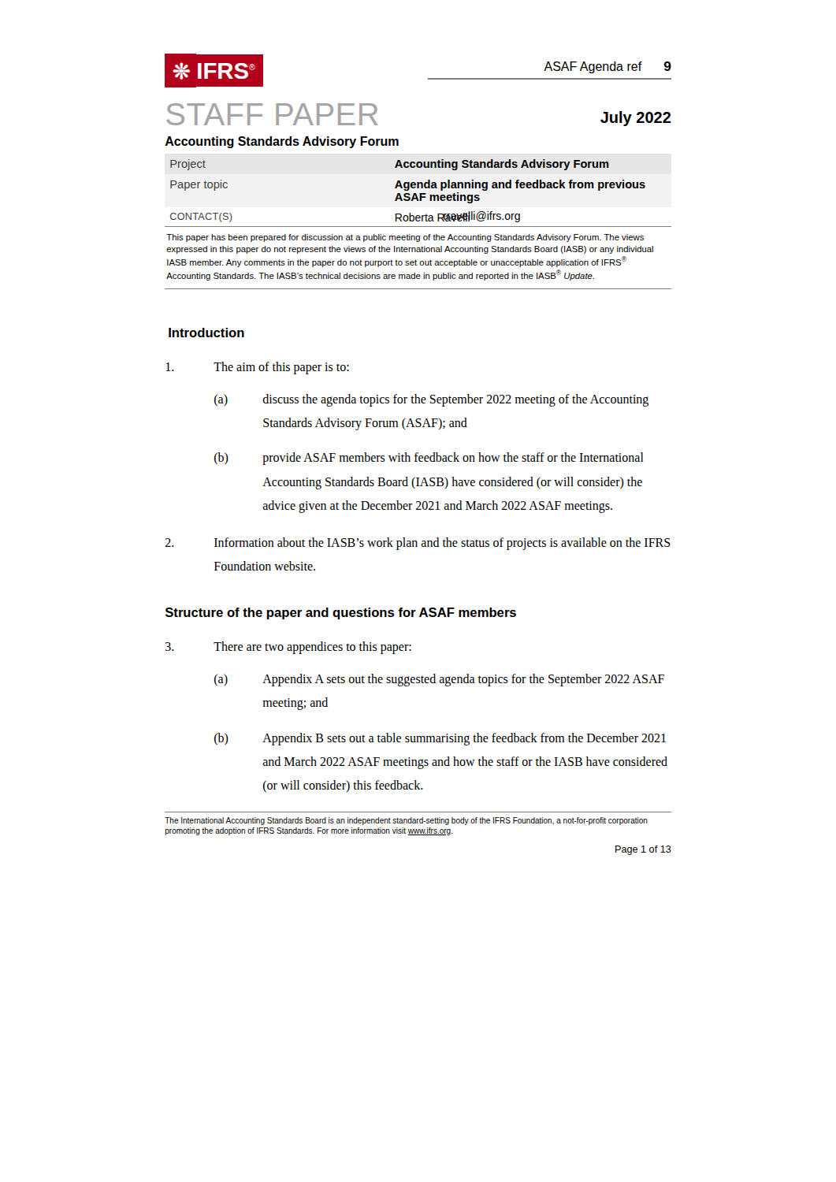❊IFRS®
ASAF Agenda ref9
STAFF PAPER
July 2022
Accounting Standards Advisory Forum
| Project | Accounting Standards Advisory Forum |
| Paper topic | Agenda planning and feedback from previous ASAF meetings |
| CONTACT(S) | Roberta Ravelli |
| | | rravelli@ifrs.org |
This paper has been prepared for discussion at a public meeting of the Accounting Standards Advisory Forum. The views expressed in this paper do not represent the views of the International Accounting Standards Board (IASB) or any individual IASB member. Any comments in the paper do not purport to set out acceptable or unacceptable application of IFRS® Accounting Standards. The IASB’s technical decisions are made in public and reported in the IASB® Update.
Introduction
1. The aim of this paper is to:
(a) discuss the agenda topics for the September 2022 meeting of the Accounting Standards Advisory Forum (ASAF); and
(b) provide ASAF members with feedback on how the staff or the International Accounting Standards Board (IASB) have considered (or will consider) the advice given at the December 2021 and March 2022 ASAF meetings.
2. Information about the IASB’s work plan and the status of projects is available on the IFRS Foundation website.
Structure of the paper and questions for ASAF members
3. There are two appendices to this paper:
(a) Appendix A sets out the suggested agenda topics for the September 2022 ASAF meeting; and
(b) Appendix B sets out a table summarising the feedback from the December 2021 and March 2022 ASAF meetings and how the staff or the IASB have considered (or will consider) this feedback.
The International Accounting Standards Board is an independent standard-setting body of the IFRS Foundation, a not-for-profit corporation promoting the adoption of IFRS Standards. For more information visit www.ifrs.org.
Page 1 of 13